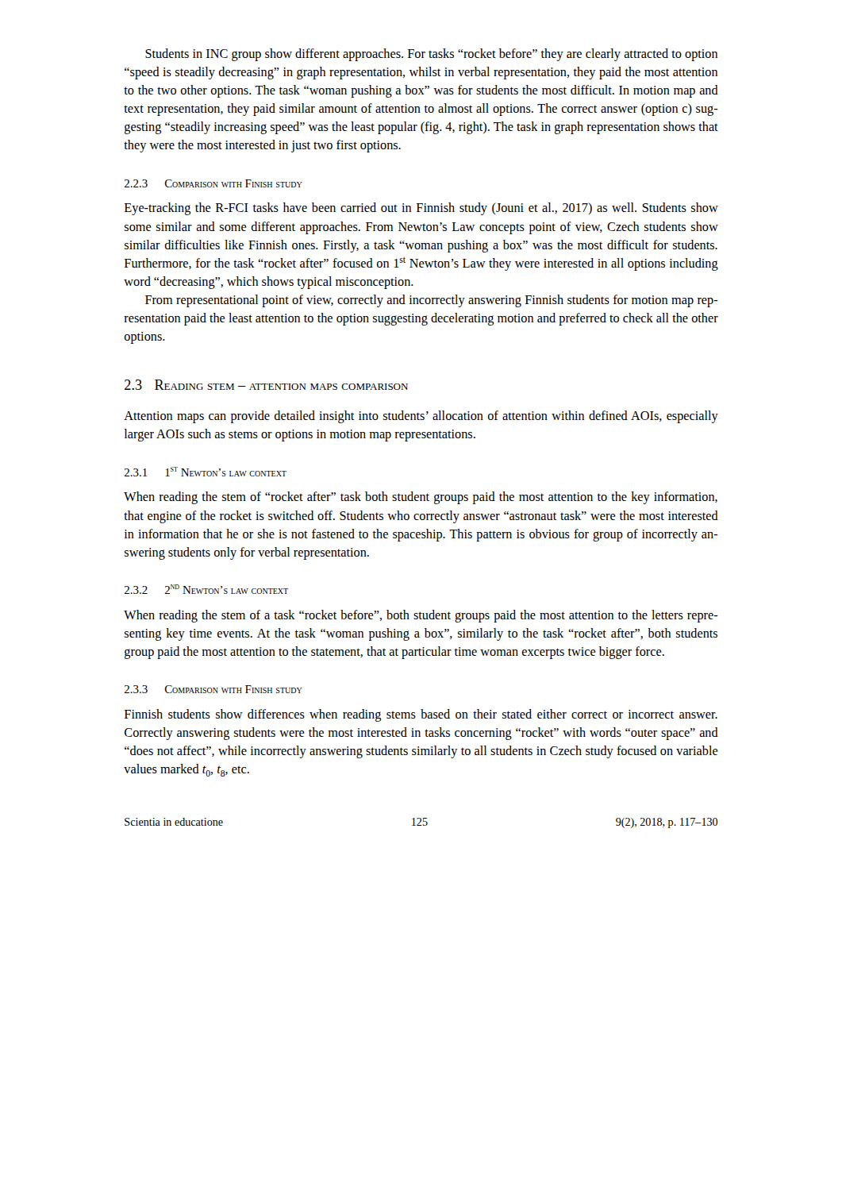Students in INC group show different approaches. For tasks “rocket before” they are clearly attracted to option “speed is steadily decreasing” in graph representation, whilst in verbal representation, they paid the most attention to the two other options. The task “woman pushing a box” was for students the most difficult. In motion map and text representation, they paid similar amount of attention to almost all options. The correct answer (option c) suggesting “steadily increasing speed” was the least popular (fig. 4, right). The task in graph representation shows that they were the most interested in just two first options.
2.2.3 Comparison with Finish study
Eye-tracking the R-FCI tasks have been carried out in Finnish study (Jouni et al., 2017) as well. Students show some similar and some different approaches. From Newton’s Law concepts point of view, Czech students show similar difficulties like Finnish ones. Firstly, a task “woman pushing a box” was the most difficult for students. Furthermore, for the task “rocket after” focused on 1st Newton’s Law they were interested in all options including word “decreasing”, which shows typical misconception.
From representational point of view, correctly and incorrectly answering Finnish students for motion map representation paid the least attention to the option suggesting decelerating motion and preferred to check all the other options.
2.3 Reading stem – attention maps comparison
Attention maps can provide detailed insight into students’ allocation of attention within defined AOIs, especially larger AOIs such as stems or options in motion map representations.
2.3.11st Newton’s law context
When reading the stem of “rocket after” task both student groups paid the most attention to the key information, that engine of the rocket is switched off. Students who correctly answer “astronaut task” were the most interested in information that he or she is not fastened to the spaceship. This pattern is obvious for group of incorrectly answering students only for verbal representation.
2.3.22nd Newton’s law context
When reading the stem of a task “rocket before”, both student groups paid the most attention to the letters representing key time events. At the task “woman pushing a box”, similarly to the task “rocket after”, both students group paid the most attention to the statement, that at particular time woman excerpts twice bigger force.
2.3.3 Comparison with Finish study
Finnish students show differences when reading stems based on their stated either correct or incorrect answer. Correctly answering students were the most interested in tasks concerning “rocket” with words “outer space” and “does not affect”, while incorrectly answering students similarly to all students in Czech study focused on variable values marked t0, t8, etc.
Scientia in educatione
125
9(2), 2018, p. 117–130